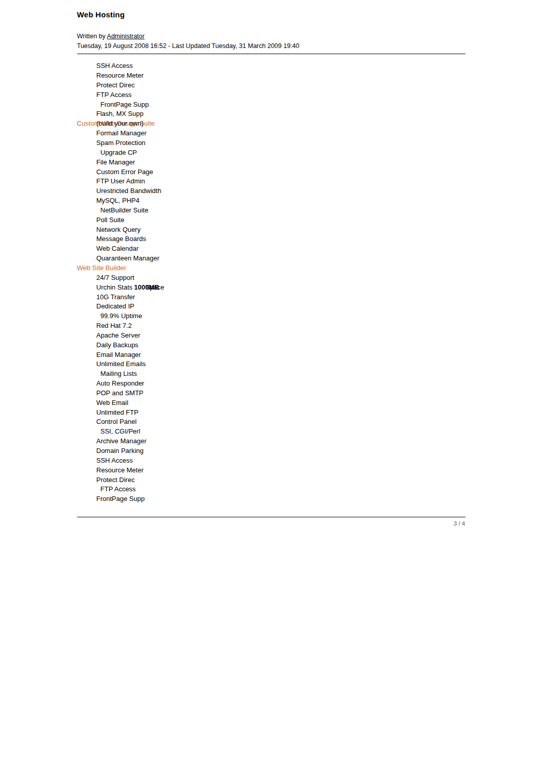Web Hosting
Written by Administrator
Tuesday, 19 August 2008 16:52 - Last Updated Tuesday, 31 March 2009 19:40
SSH Access
Resource Meter
Protect Direc
FTP Access
FrontPage Supp
Flash, MX Supp
Custom Web Design Suite (build your own)
Formail Manager
Spam Protection
Upgrade CP
File Manager
Custom Error Page
FTP User Admin
Urestricted Bandwidth
MySQL, PHP4
NetBuilder Suite
Poll Suite
Network Query
Message Boards
Web Calendar
Quaranteen Manager
Web Site Builder
24/7 Support
Urchin Stats 1000MB Space
10G Transfer
Dedicated IP
99.9% Uptime
Red Hat 7.2
Apache Server
Daily Backups
Email Manager
Unlimited Emails
Mailing Lists
Auto Responder
POP and SMTP
Web Email
Unlimited FTP
Control Panel
SSI, CGI/Perl
Archive Manager
Domain Parking
SSH Access
Resource Meter
Protect Direc
FTP Access
FrontPage Supp
3 / 4